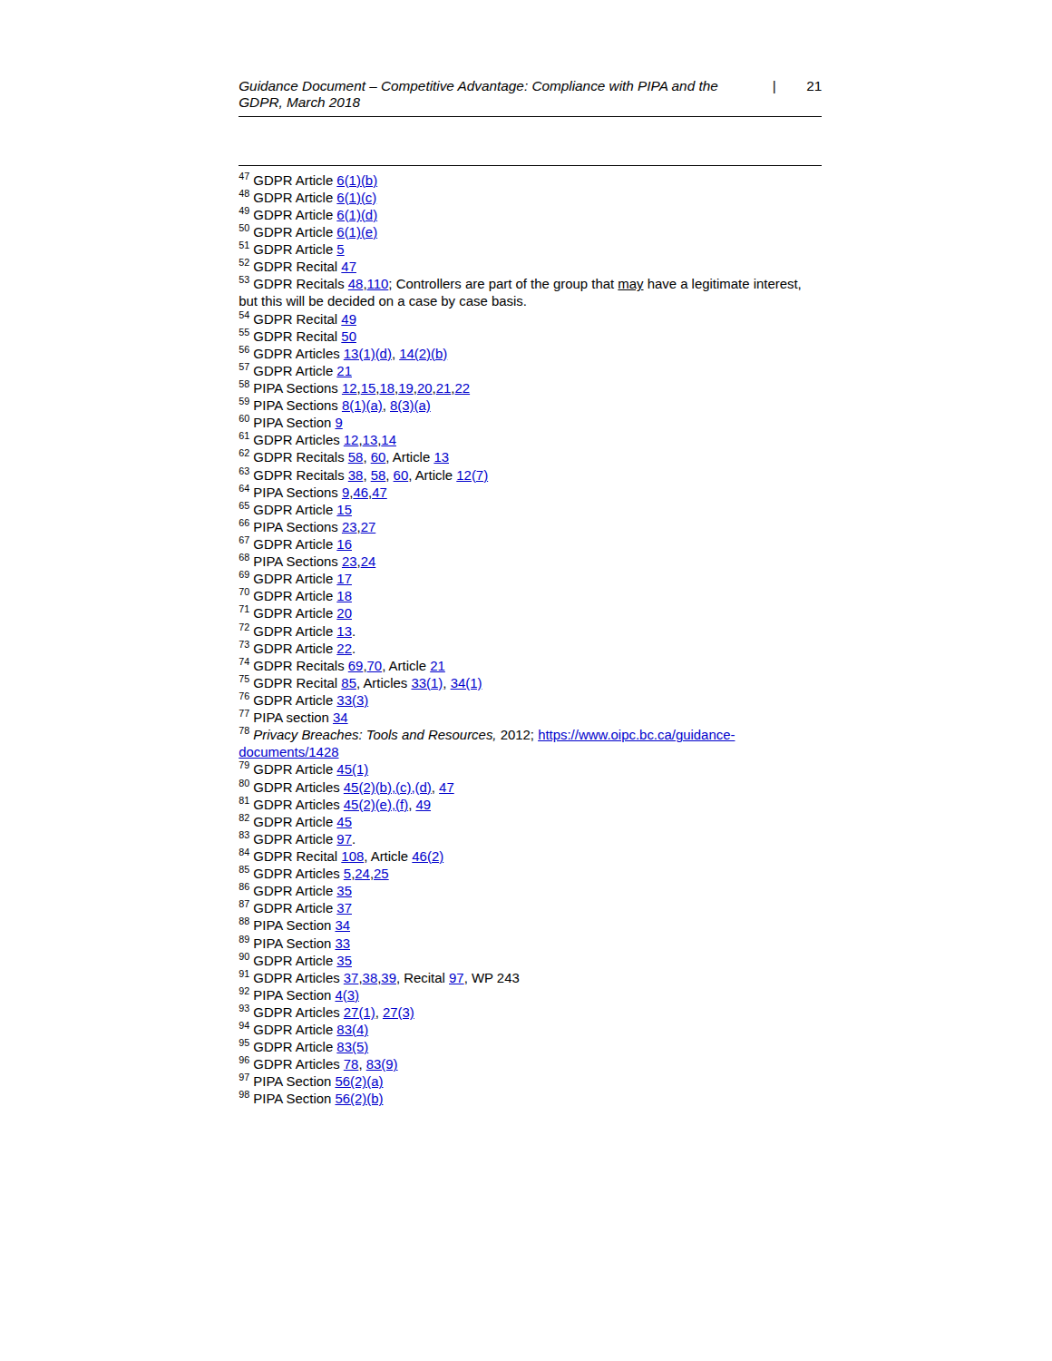Guidance Document – Competitive Advantage: Compliance with PIPA and the GDPR, March 2018
|21
47 GDPR Article 6(1)(b)
48 GDPR Article 6(1)(c)
49 GDPR Article 6(1)(d)
50 GDPR Article 6(1)(e)
51 GDPR Article 5
52 GDPR Recital 47
53 GDPR Recitals 48,110; Controllers are part of the group that may have a legitimate interest, but this will be decided on a case by case basis.
54 GDPR Recital 49
55 GDPR Recital 50
56 GDPR Articles 13(1)(d), 14(2)(b)
57 GDPR Article 21
58 PIPA Sections 12,15,18,19,20,21,22
59 PIPA Sections 8(1)(a), 8(3)(a)
60 PIPA Section 9
61 GDPR Articles 12,13,14
62 GDPR Recitals 58, 60, Article 13
63 GDPR Recitals 38, 58, 60, Article 12(7)
64 PIPA Sections 9,46,47
65 GDPR Article 15
66 PIPA Sections 23,27
67 GDPR Article 16
68 PIPA Sections 23,24
69 GDPR Article 17
70 GDPR Article 18
71 GDPR Article 20
72 GDPR Article 13.
73 GDPR Article 22.
74 GDPR Recitals 69,70, Article 21
75 GDPR Recital 85, Articles 33(1), 34(1)
76 GDPR Article 33(3)
77 PIPA section 34
78 Privacy Breaches: Tools and Resources, 2012; https://www.oipc.bc.ca/guidance-documents/1428
79 GDPR Article 45(1)
80 GDPR Articles 45(2)(b),(c),(d), 47
81 GDPR Articles 45(2)(e),(f), 49
82 GDPR Article 45
83 GDPR Article 97.
84 GDPR Recital 108, Article 46(2)
85 GDPR Articles 5,24,25
86 GDPR Article 35
87 GDPR Article 37
88 PIPA Section 34
89 PIPA Section 33
90 GDPR Article 35
91 GDPR Articles 37,38,39, Recital 97, WP 243
92 PIPA Section 4(3)
93 GDPR Articles 27(1), 27(3)
94 GDPR Article 83(4)
95 GDPR Article 83(5)
96 GDPR Articles 78, 83(9)
97 PIPA Section 56(2)(a)
98 PIPA Section 56(2)(b)